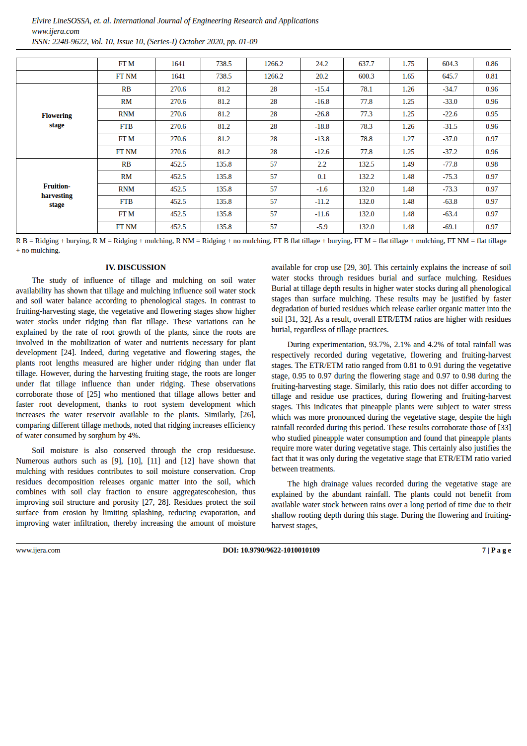Elvire LineSOSSA, et. al. International Journal of Engineering Research and Applications
www.ijera.com
ISSN: 2248-9622, Vol. 10, Issue 10, (Series-I) October 2020, pp. 01-09
| | FT M | 1641 | 738.5 | 1266.2 | 24.2 | 637.7 | 1.75 | 604.3 | 0.86 |
| | FT NM | 1641 | 738.5 | 1266.2 | 20.2 | 600.3 | 1.65 | 645.7 | 0.81 |
| Flowering stage | RB | 270.6 | 81.2 | 28 | -15.4 | 78.1 | 1.26 | -34.7 | 0.96 |
| RM | 270.6 | 81.2 | 28 | -16.8 | 77.8 | 1.25 | -33.0 | 0.96 |
| RNM | 270.6 | 81.2 | 28 | -26.8 | 77.3 | 1.25 | -22.6 | 0.95 |
| FTB | 270.6 | 81.2 | 28 | -18.8 | 78.3 | 1.26 | -31.5 | 0.96 |
| FT M | 270.6 | 81.2 | 28 | -13.8 | 78.8 | 1.27 | -37.0 | 0.97 |
| FT NM | 270.6 | 81.2 | 28 | -12.6 | 77.8 | 1.25 | -37.2 | 0.96 |
| Fruition- harvesting stage | RB | 452.5 | 135.8 | 57 | 2.2 | 132.5 | 1.49 | -77.8 | 0.98 |
| RM | 452.5 | 135.8 | 57 | 0.1 | 132.2 | 1.48 | -75.3 | 0.97 |
| RNM | 452.5 | 135.8 | 57 | -1.6 | 132.0 | 1.48 | -73.3 | 0.97 |
| FTB | 452.5 | 135.8 | 57 | -11.2 | 132.0 | 1.48 | -63.8 | 0.97 |
| FT M | 452.5 | 135.8 | 57 | -11.6 | 132.0 | 1.48 | -63.4 | 0.97 |
| FT NM | 452.5 | 135.8 | 57 | -5.9 | 132.0 | 1.48 | -69.1 | 0.97 |
R B = Ridging + burying, R M = Ridging + mulching, R NM = Ridging + no mulching, FT B flat tillage + burying, FT M = flat tillage + mulching, FT NM = flat tillage + no mulching.
IV. DISCUSSION
The study of influence of tillage and mulching on soil water availability has shown that tillage and mulching influence soil water stock and soil water balance according to phenological stages. In contrast to fruiting-harvesting stage, the vegetative and flowering stages show higher water stocks under ridging than flat tillage. These variations can be explained by the rate of root growth of the plants, since the roots are involved in the mobilization of water and nutrients necessary for plant development [24]. Indeed, during vegetative and flowering stages, the plants root lengths measured are higher under ridging than under flat tillage. However, during the harvesting fruiting stage, the roots are longer under flat tillage influence than under ridging. These observations corroborate those of [25] who mentioned that tillage allows better and faster root development, thanks to root system development which increases the water reservoir available to the plants. Similarly, [26], comparing different tillage methods, noted that ridging increases efficiency of water consumed by sorghum by 4%.
Soil moisture is also conserved through the crop residuesuse. Numerous authors such as [9], [10], [11] and [12] have shown that mulching with residues contributes to soil moisture conservation. Crop residues decomposition releases organic matter into the soil, which combines with soil clay fraction to ensure aggregatescohesion, thus improving soil structure and porosity [27, 28]. Residues protect the soil surface from erosion by limiting splashing, reducing evaporation, and improving water infiltration, thereby increasing the amount of moisture available for crop use [29, 30]. This certainly explains the increase of soil water stocks through residues burial and surface mulching. Residues Burial at tillage depth results in higher water stocks during all phenological stages than surface mulching. These results may be justified by faster degradation of buried residues which release earlier organic matter into the soil [31, 32]. As a result, overall ETR/ETM ratios are higher with residues burial, regardless of tillage practices.
During experimentation, 93.7%, 2.1% and 4.2% of total rainfall was respectively recorded during vegetative, flowering and fruiting-harvest stages. The ETR/ETM ratio ranged from 0.81 to 0.91 during the vegetative stage, 0.95 to 0.97 during the flowering stage and 0.97 to 0.98 during the fruiting-harvesting stage. Similarly, this ratio does not differ according to tillage and residue use practices, during flowering and fruiting-harvest stages. This indicates that pineapple plants were subject to water stress which was more pronounced during the vegetative stage, despite the high rainfall recorded during this period. These results corroborate those of [33] who studied pineapple water consumption and found that pineapple plants require more water during vegetative stage. This certainly also justifies the fact that it was only during the vegetative stage that ETR/ETM ratio varied between treatments.
The high drainage values recorded during the vegetative stage are explained by the abundant rainfall. The plants could not benefit from available water stock between rains over a long period of time due to their shallow rooting depth during this stage. During the flowering and fruiting-harvest stages,
www.ijera.com DOI: 10.9790/9622-1010010109 7 | P a g e